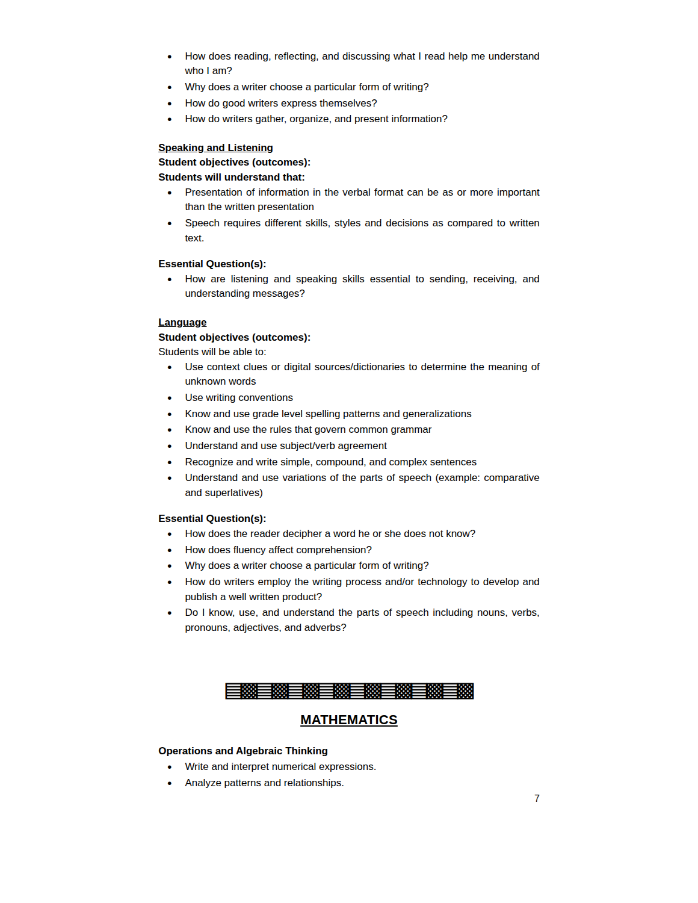How does reading, reflecting, and discussing what I read help me understand who I am?
Why does a writer choose a particular form of writing?
How do good writers express themselves?
How do writers gather, organize, and present information?
Speaking and Listening
Student objectives (outcomes):
Students will understand that:
Presentation of information in the verbal format can be as or more important than the written presentation
Speech requires different skills, styles and decisions as compared to written text.
Essential Question(s):
How are listening and speaking skills essential to sending, receiving, and understanding messages?
Language
Student objectives (outcomes):
Students will be able to:
Use context clues or digital sources/dictionaries to determine the meaning of unknown words
Use writing conventions
Know and use grade level spelling patterns and generalizations
Know and use the rules that govern common grammar
Understand and use subject/verb agreement
Recognize and write simple, compound, and complex sentences
Understand and use variations of the parts of speech (example: comparative and superlatives)
Essential Question(s):
How does the reader decipher a word he or she does not know?
How does fluency affect comprehension?
Why does a writer choose a particular form of writing?
How do writers employ the writing process and/or technology to develop and publish a well written product?
Do I know, use, and understand the parts of speech including nouns, verbs, pronouns, adjectives, and adverbs?
▤▩▤▩▤▩▤▩▤▩▤▩▤▩▤▩
MATHEMATICS
Operations and Algebraic Thinking
Write and interpret numerical expressions.
Analyze patterns and relationships.
7